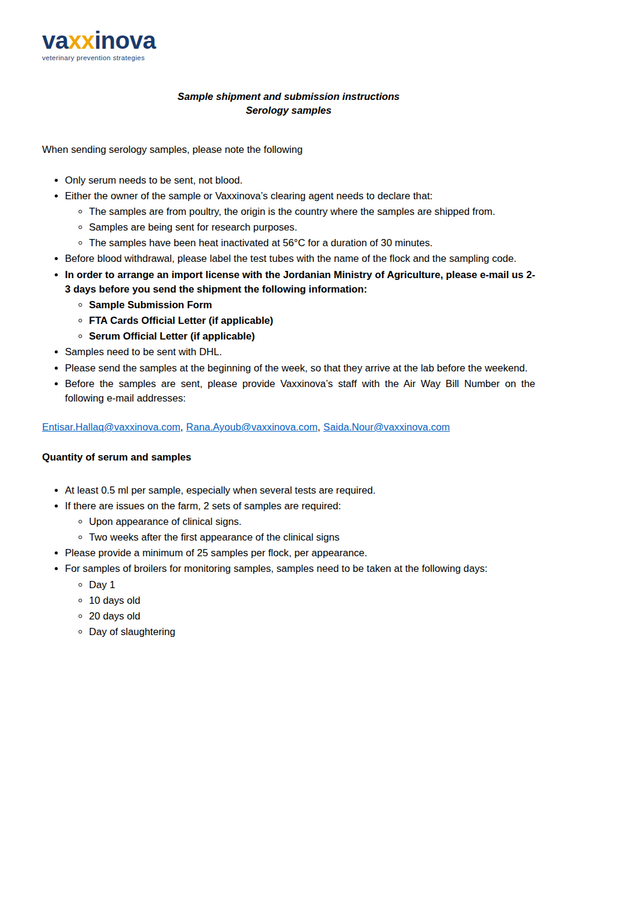va xx inova
veterinary prevention strategies
Sample shipment and submission instructions Serology samples
When sending serology samples, please note the following
Only serum needs to be sent, not blood.
Either the owner of the sample or Vaxxinova’s clearing agent needs to declare that:
The samples are from poultry, the origin is the country where the samples are shipped from.
Samples are being sent for research purposes.
The samples have been heat inactivated at 56°C for a duration of 30 minutes.
Before blood withdrawal, please label the test tubes with the name of the flock and the sampling code.
In order to arrange an import license with the Jordanian Ministry of Agriculture, please e-mail us 2-3 days before you send the shipment the following information:
Sample Submission Form
FTA Cards Official Letter (if applicable)
Serum Official Letter (if applicable)
Samples need to be sent with DHL.
Please send the samples at the beginning of the week, so that they arrive at the lab before the weekend.
Before the samples are sent, please provide Vaxxinova’s staff with the Air Way Bill Number on the following e-mail addresses:
Entisar.Hallaq@vaxxinova.com, Rana.Ayoub@vaxxinova.com, Saida.Nour@vaxxinova.com
Quantity of serum and samples
At least 0.5 ml per sample, especially when several tests are required.
If there are issues on the farm, 2 sets of samples are required:
Upon appearance of clinical signs.
Two weeks after the first appearance of the clinical signs
Please provide a minimum of 25 samples per flock, per appearance.
For samples of broilers for monitoring samples, samples need to be taken at the following days:
Day 1
10 days old
20 days old
Day of slaughtering